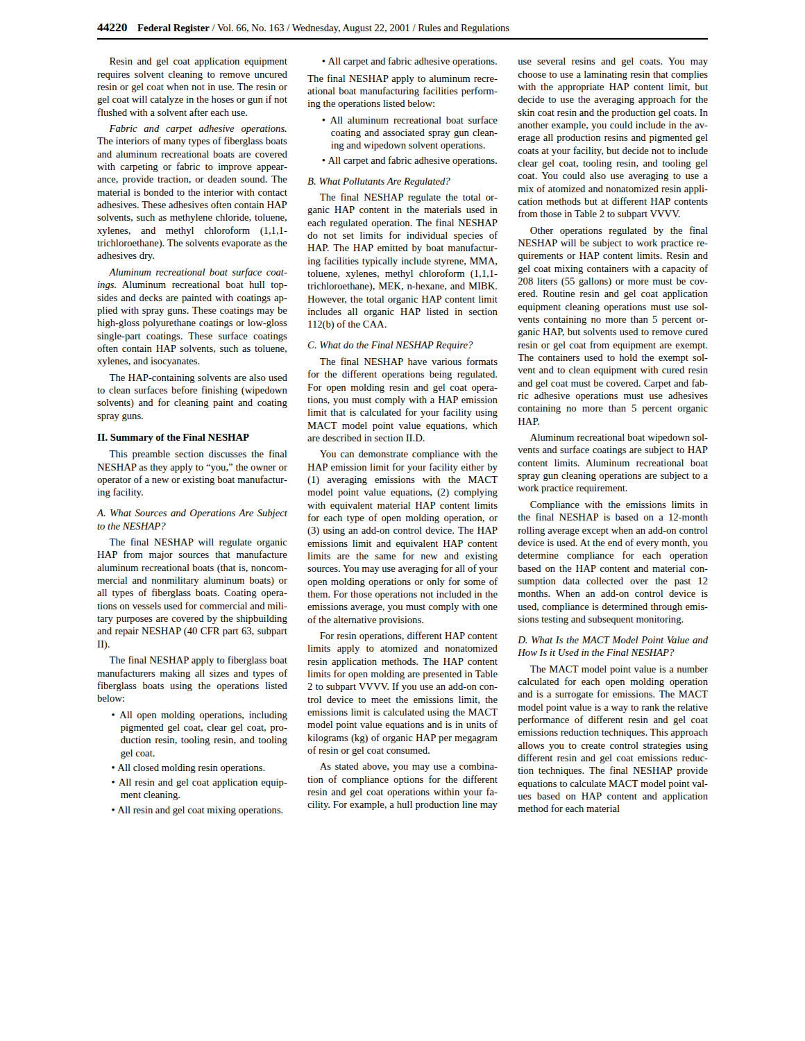44220 Federal Register / Vol. 66, No. 163 / Wednesday, August 22, 2001 / Rules and Regulations
Resin and gel coat application equipment requires solvent cleaning to remove uncured resin or gel coat when not in use. The resin or gel coat will catalyze in the hoses or gun if not flushed with a solvent after each use.
Fabric and carpet adhesive operations. The interiors of many types of fiberglass boats and aluminum recreational boats are covered with carpeting or fabric to improve appearance, provide traction, or deaden sound. The material is bonded to the interior with contact adhesives. These adhesives often contain HAP solvents, such as methylene chloride, toluene, xylenes, and methyl chloroform (1,1,1-trichloroethane). The solvents evaporate as the adhesives dry.
Aluminum recreational boat surface coatings. Aluminum recreational boat hull topsides and decks are painted with coatings applied with spray guns. These coatings may be high-gloss polyurethane coatings or low-gloss single-part coatings. These surface coatings often contain HAP solvents, such as toluene, xylenes, and isocyanates.
The HAP-containing solvents are also used to clean surfaces before finishing (wipedown solvents) and for cleaning paint and coating spray guns.
II. Summary of the Final NESHAP
This preamble section discusses the final NESHAP as they apply to “you,” the owner or operator of a new or existing boat manufacturing facility.
A. What Sources and Operations Are Subject to the NESHAP?
The final NESHAP will regulate organic HAP from major sources that manufacture aluminum recreational boats (that is, noncommercial and nonmilitary aluminum boats) or all types of fiberglass boats. Coating operations on vessels used for commercial and military purposes are covered by the shipbuilding and repair NESHAP (40 CFR part 63, subpart II).
The final NESHAP apply to fiberglass boat manufacturers making all sizes and types of fiberglass boats using the operations listed below:
All open molding operations, including pigmented gel coat, clear gel coat, production resin, tooling resin, and tooling gel coat.
All closed molding resin operations.
All resin and gel coat application equipment cleaning.
All resin and gel coat mixing operations.
All carpet and fabric adhesive operations.
The final NESHAP apply to aluminum recreational boat manufacturing facilities performing the operations listed below:
All aluminum recreational boat surface coating and associated spray gun cleaning and wipedown solvent operations.
All carpet and fabric adhesive operations.
B. What Pollutants Are Regulated?
The final NESHAP regulate the total organic HAP content in the materials used in each regulated operation. The final NESHAP do not set limits for individual species of HAP. The HAP emitted by boat manufacturing facilities typically include styrene, MMA, toluene, xylenes, methyl chloroform (1,1,1-trichloroethane), MEK, n-hexane, and MIBK. However, the total organic HAP content limit includes all organic HAP listed in section 112(b) of the CAA.
C. What do the Final NESHAP Require?
The final NESHAP have various formats for the different operations being regulated. For open molding resin and gel coat operations, you must comply with a HAP emission limit that is calculated for your facility using MACT model point value equations, which are described in section II.D.
You can demonstrate compliance with the HAP emission limit for your facility either by (1) averaging emissions with the MACT model point value equations, (2) complying with equivalent material HAP content limits for each type of open molding operation, or (3) using an add-on control device. The HAP emissions limit and equivalent HAP content limits are the same for new and existing sources. You may use averaging for all of your open molding operations or only for some of them. For those operations not included in the emissions average, you must comply with one of the alternative provisions.
For resin operations, different HAP content limits apply to atomized and nonatomized resin application methods. The HAP content limits for open molding are presented in Table 2 to subpart VVVV. If you use an add-on control device to meet the emissions limit, the emissions limit is calculated using the MACT model point value equations and is in units of kilograms (kg) of organic HAP per megagram of resin or gel coat consumed.
As stated above, you may use a combination of compliance options for the different resin and gel coat operations within your facility. For example, a hull production line may use several resins and gel coats. You may choose to use a laminating resin that complies with the appropriate HAP content limit, but decide to use the averaging approach for the skin coat resin and the production gel coats. In another example, you could include in the average all production resins and pigmented gel coats at your facility, but decide not to include clear gel coat, tooling resin, and tooling gel coat. You could also use averaging to use a mix of atomized and nonatomized resin application methods but at different HAP contents from those in Table 2 to subpart VVVV.
Other operations regulated by the final NESHAP will be subject to work practice requirements or HAP content limits. Resin and gel coat mixing containers with a capacity of 208 liters (55 gallons) or more must be covered. Routine resin and gel coat application equipment cleaning operations must use solvents containing no more than 5 percent organic HAP, but solvents used to remove cured resin or gel coat from equipment are exempt. The containers used to hold the exempt solvent and to clean equipment with cured resin and gel coat must be covered. Carpet and fabric adhesive operations must use adhesives containing no more than 5 percent organic HAP.
Aluminum recreational boat wipedown solvents and surface coatings are subject to HAP content limits. Aluminum recreational boat spray gun cleaning operations are subject to a work practice requirement.
Compliance with the emissions limits in the final NESHAP is based on a 12-month rolling average except when an add-on control device is used. At the end of every month, you determine compliance for each operation based on the HAP content and material consumption data collected over the past 12 months. When an add-on control device is used, compliance is determined through emissions testing and subsequent monitoring.
D. What Is the MACT Model Point Value and How Is it Used in the Final NESHAP?
The MACT model point value is a number calculated for each open molding operation and is a surrogate for emissions. The MACT model point value is a way to rank the relative performance of different resin and gel coat emissions reduction techniques. This approach allows you to create control strategies using different resin and gel coat emissions reduction techniques. The final NESHAP provide equations to calculate MACT model point values based on HAP content and application method for each material